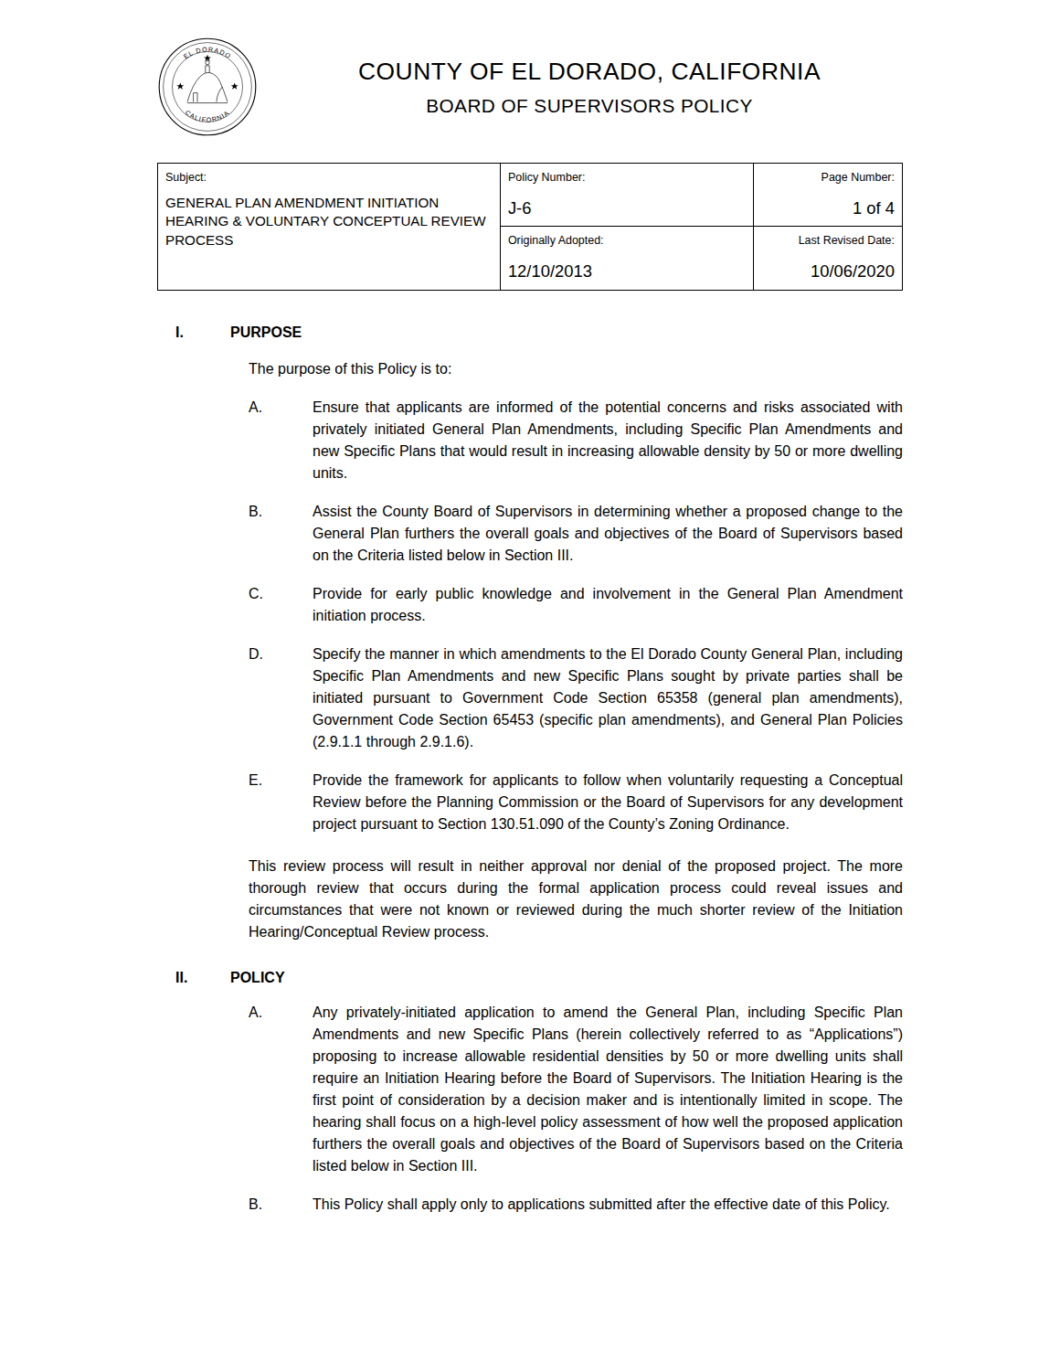EL DORADO CALIFORNIA
COUNTY OF EL DORADO, CALIFORNIA
BOARD OF SUPERVISORS POLICY
| Subject: GENERAL PLAN AMENDMENT INITIATION HEARING & VOLUNTARY CONCEPTUAL REVIEW PROCESS | Policy Number: J-6 | Page Number: 1 of 4 |
| Originally Adopted: 12/10/2013 | Last Revised Date: 10/06/2020 |
I. PURPOSE
The purpose of this Policy is to:
A. Ensure that applicants are informed of the potential concerns and risks associated with privately initiated General Plan Amendments, including Specific Plan Amendments and new Specific Plans that would result in increasing allowable density by 50 or more dwelling units.
B. Assist the County Board of Supervisors in determining whether a proposed change to the General Plan furthers the overall goals and objectives of the Board of Supervisors based on the Criteria listed below in Section III.
C. Provide for early public knowledge and involvement in the General Plan Amendment initiation process.
D. Specify the manner in which amendments to the El Dorado County General Plan, including Specific Plan Amendments and new Specific Plans sought by private parties shall be initiated pursuant to Government Code Section 65358 (general plan amendments), Government Code Section 65453 (specific plan amendments), and General Plan Policies (2.9.1.1 through 2.9.1.6).
E. Provide the framework for applicants to follow when voluntarily requesting a Conceptual Review before the Planning Commission or the Board of Supervisors for any development project pursuant to Section 130.51.090 of the County’s Zoning Ordinance.
This review process will result in neither approval nor denial of the proposed project. The more thorough review that occurs during the formal application process could reveal issues and circumstances that were not known or reviewed during the much shorter review of the Initiation Hearing/Conceptual Review process.
II. POLICY
A. Any privately-initiated application to amend the General Plan, including Specific Plan Amendments and new Specific Plans (herein collectively referred to as “Applications”) proposing to increase allowable residential densities by 50 or more dwelling units shall require an Initiation Hearing before the Board of Supervisors. The Initiation Hearing is the first point of consideration by a decision maker and is intentionally limited in scope. The hearing shall focus on a high-level policy assessment of how well the proposed application furthers the overall goals and objectives of the Board of Supervisors based on the Criteria listed below in Section III.
B. This Policy shall apply only to applications submitted after the effective date of this Policy.